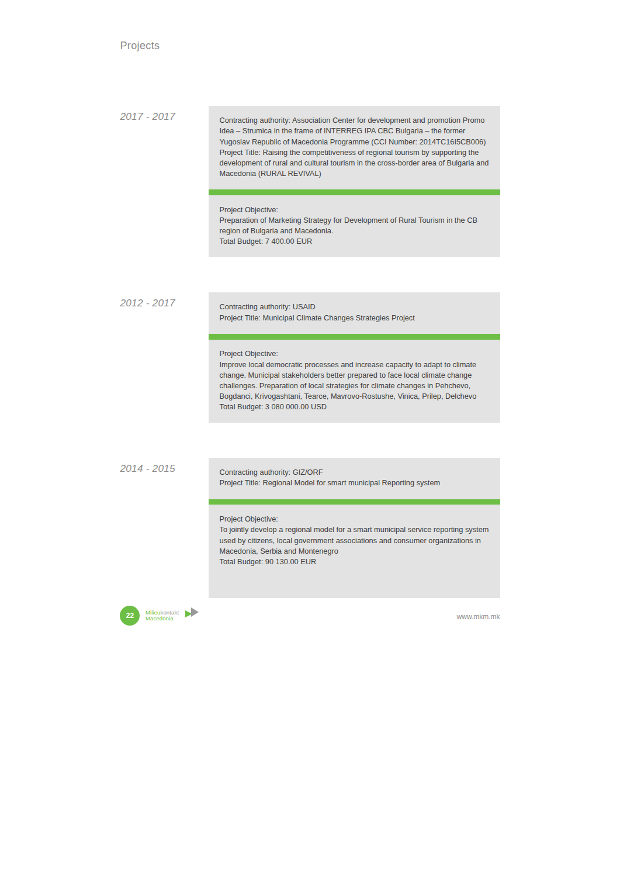Projects
2017 - 2017
Contracting authority: Association Center for development and promotion Promo Idea – Strumica in the frame of INTERREG IPA CBC Bulgaria – the former Yugoslav Republic of Macedonia Programme (CCI Number: 2014TC16I5CB006)
Project Title: Raising the competitiveness of regional tourism by supporting the development of rural and cultural tourism in the cross-border area of Bulgaria and Macedonia (RURAL REVIVAL)
Project Objective:
Preparation of Marketing Strategy for Development of Rural Tourism in the CB region of Bulgaria and Macedonia.
Total Budget: 7 400.00 EUR
2012 - 2017
Contracting authority: USAID
Project Title: Municipal Climate Changes Strategies Project
Project Objective:
Improve local democratic processes and increase capacity to adapt to climate change. Municipal stakeholders better prepared to face local climate change challenges. Preparation of local strategies for climate changes in Pehchevo, Bogdanci, Krivogashtani, Tearce, Mavrovo-Rostushe, Vinica, Prilep, Delchevo
Total Budget: 3 080 000.00 USD
2014 - 2015
Contracting authority: GIZ/ORF
Project Title: Regional Model for smart municipal Reporting system
Project Objective:
To jointly develop a regional model for a smart municipal service reporting system used by citizens, local government associations and consumer organizations in Macedonia, Serbia and Montenegro
Total Budget: 90 130.00 EUR
22
Milieukontakt Macedonia
www.mkm.mk